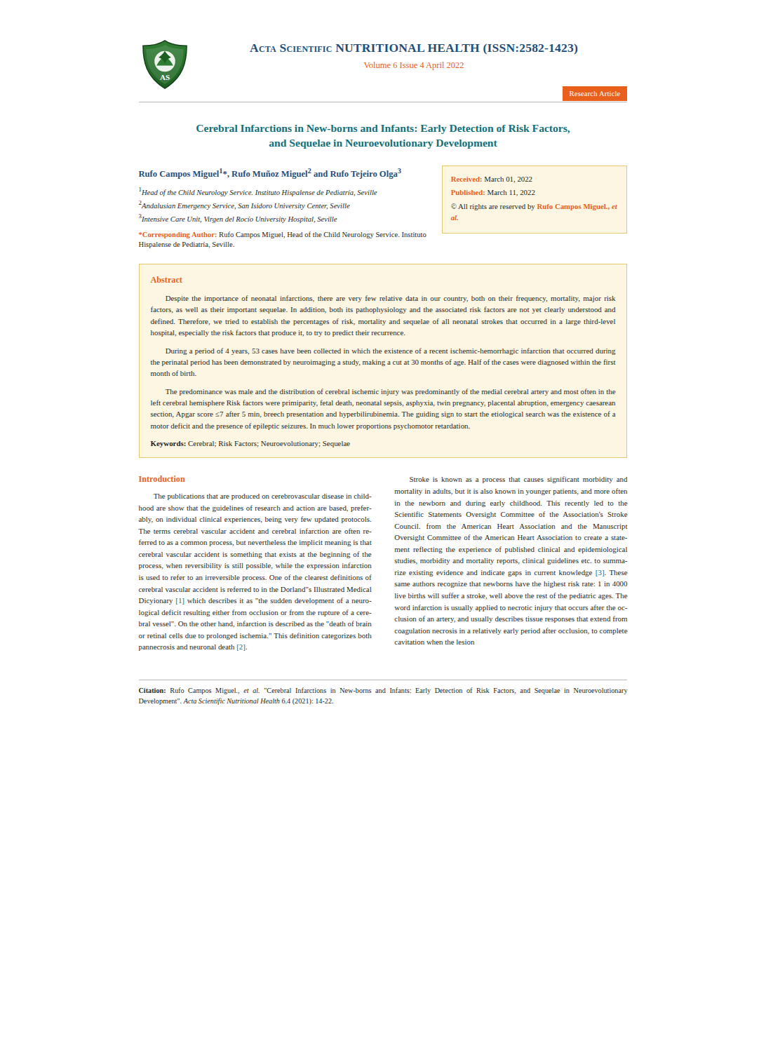AS
Acta Scientific NUTRITIONAL HEALTH (ISSN:2582-1423)
Volume 6 Issue 4 April 2022
Research Article
Cerebral Infarctions in New-borns and Infants: Early Detection of Risk Factors,
and Sequelae in Neuroevolutionary Development
Rufo Campos Miguel1*, Rufo Muñoz Miguel2 and Rufo Tejeiro Olga3
1Head of the Child Neurology Service. Instituto Hispalense de Pediatría, Seville
2Andalusian Emergency Service, San Isidoro University Center, Seville
3Intensive Care Unit, Virgen del Rocío University Hospital, Seville
*Corresponding Author: Rufo Campos Miguel, Head of the Child Neurology Service. Instituto Hispalense de Pediatría, Seville.
Received: March 01, 2022
Published: March 11, 2022
© All rights are reserved by Rufo Campos Miguel., et al.
Abstract
Despite the importance of neonatal infarctions, there are very few relative data in our country, both on their frequency, mortality, major risk factors, as well as their important sequelae. In addition, both its pathophysiology and the associated risk factors are not yet clearly understood and defined. Therefore, we tried to establish the percentages of risk, mortality and sequelae of all neonatal strokes that occurred in a large third-level hospital, especially the risk factors that produce it, to try to predict their recurrence.
During a period of 4 years, 53 cases have been collected in which the existence of a recent ischemic-hemorrhagic infarction that occurred during the perinatal period has been demonstrated by neuroimaging a study, making a cut at 30 months of age. Half of the cases were diagnosed within the first month of birth.
The predominance was male and the distribution of cerebral ischemic injury was predominantly of the medial cerebral artery and most often in the left cerebral hemisphere Risk factors were primiparity, fetal death, neonatal sepsis, asphyxia, twin pregnancy, placental abruption, emergency caesarean section, Apgar score ≤7 after 5 min, breech presentation and hyperbilirubinemia. The guiding sign to start the etiological search was the existence of a motor deficit and the presence of epileptic seizures. In much lower proportions psychomotor retardation.
Keywords: Cerebral; Risk Factors; Neuroevolutionary; Sequelae
Introduction
The publications that are produced on cerebrovascular disease in childhood are show that the guidelines of research and action are based, preferably, on individual clinical experiences, being very few updated protocols. The terms cerebral vascular accident and cerebral infarction are often referred to as a common process, but nevertheless the implicit meaning is that cerebral vascular accident is something that exists at the beginning of the process, when reversibility is still possible, while the expression infarction is used to refer to an irreversible process. One of the clearest definitions of cerebral vascular accident is referred to in the Dorland"s Illustrated Medical Dicyionary [1] which describes it as "the sudden development of a neurological deficit resulting either from occlusion or from the rupture of a cerebral vessel". On the other hand, infarction is described as the "death of brain or retinal cells due to prolonged ischemia." This definition categorizes both pannecrosis and neuronal death [2].
Stroke is known as a process that causes significant morbidity and mortality in adults, but it is also known in younger patients, and more often in the newborn and during early childhood. This recently led to the Scientific Statements Oversight Committee of the Association's Stroke Council. from the American Heart Association and the Manuscript Oversight Committee of the American Heart Association to create a statement reflecting the experience of published clinical and epidemiological studies, morbidity and mortality reports, clinical guidelines etc. to summarize existing evidence and indicate gaps in current knowledge [3]. These same authors recognize that newborns have the highest risk rate: 1 in 4000 live births will suffer a stroke, well above the rest of the pediatric ages. The word infarction is usually applied to necrotic injury that occurs after the occlusion of an artery, and usually describes tissue responses that extend from coagulation necrosis in a relatively early period after occlusion, to complete cavitation when the lesion
Citation: Rufo Campos Miguel., et al. "Cerebral Infarctions in New-borns and Infants: Early Detection of Risk Factors, and Sequelae in Neuroevolutionary Development". Acta Scientific Nutritional Health 6.4 (2021): 14-22.